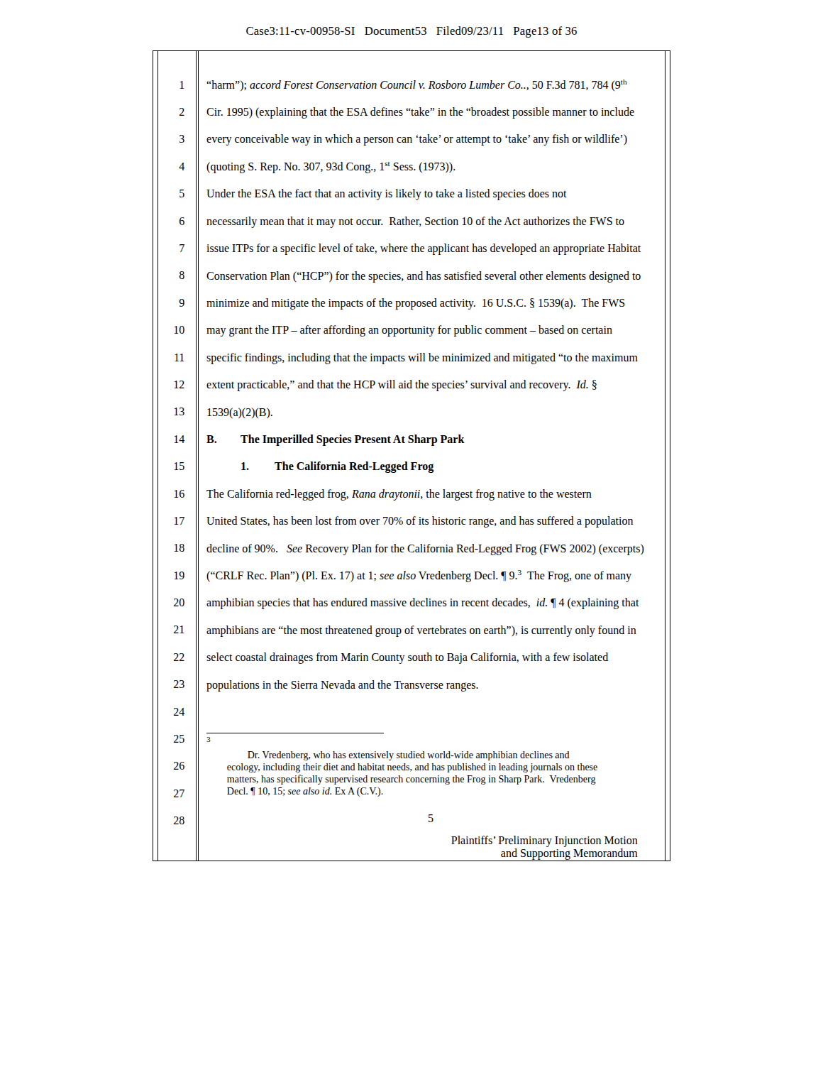Case3:11-cv-00958-SI Document53 Filed09/23/11 Page13 of 36
1
2
3
4
5
6
7
8
9
10
11
12
13
14
15
16
17
18
19
20
21
22
23
24
25
26
27
28
“harm”); accord Forest Conservation Council v. Rosboro Lumber Co.., 50 F.3d 781, 784 (9th
Cir. 1995) (explaining that the ESA defines “take” in the “broadest possible manner to include
every conceivable way in which a person can ‘take’ or attempt to ‘take’ any fish or wildlife’)
(quoting S. Rep. No. 307, 93d Cong., 1st Sess. (1973)).
Under the ESA the fact that an activity is likely to take a listed species does not
necessarily mean that it may not occur. Rather, Section 10 of the Act authorizes the FWS to
issue ITPs for a specific level of take, where the applicant has developed an appropriate Habitat
Conservation Plan (“HCP”) for the species, and has satisfied several other elements designed to
minimize and mitigate the impacts of the proposed activity. 16 U.S.C. § 1539(a). The FWS
may grant the ITP – after affording an opportunity for public comment – based on certain
specific findings, including that the impacts will be minimized and mitigated “to the maximum
extent practicable,” and that the HCP will aid the species’ survival and recovery. Id. §
1539(a)(2)(B).
B. The Imperilled Species Present At Sharp Park
1. The California Red-Legged Frog
The California red-legged frog, Rana draytonii, the largest frog native to the western
United States, has been lost from over 70% of its historic range, and has suffered a population
decline of 90%. See Recovery Plan for the California Red-Legged Frog (FWS 2002) (excerpts)
(“CRLF Rec. Plan”) (Pl. Ex. 17) at 1; see also Vredenberg Decl. ¶ 9.3 The Frog, one of many
amphibian species that has endured massive declines in recent decades, id. ¶ 4 (explaining that
amphibians are “the most threatened group of vertebrates on earth”), is currently only found in
select coastal drainages from Marin County south to Baja California, with a few isolated
populations in the Sierra Nevada and the Transverse ranges.
3 Dr. Vredenberg, who has extensively studied world-wide amphibian declines and ecology, including their diet and habitat needs, and has published in leading journals on these matters, has specifically supervised research concerning the Frog in Sharp Park. Vredenberg Decl. ¶ 10, 15; see also id. Ex A (C.V.).
5
Plaintiffs’ Preliminary Injunction Motion
and Supporting Memorandum